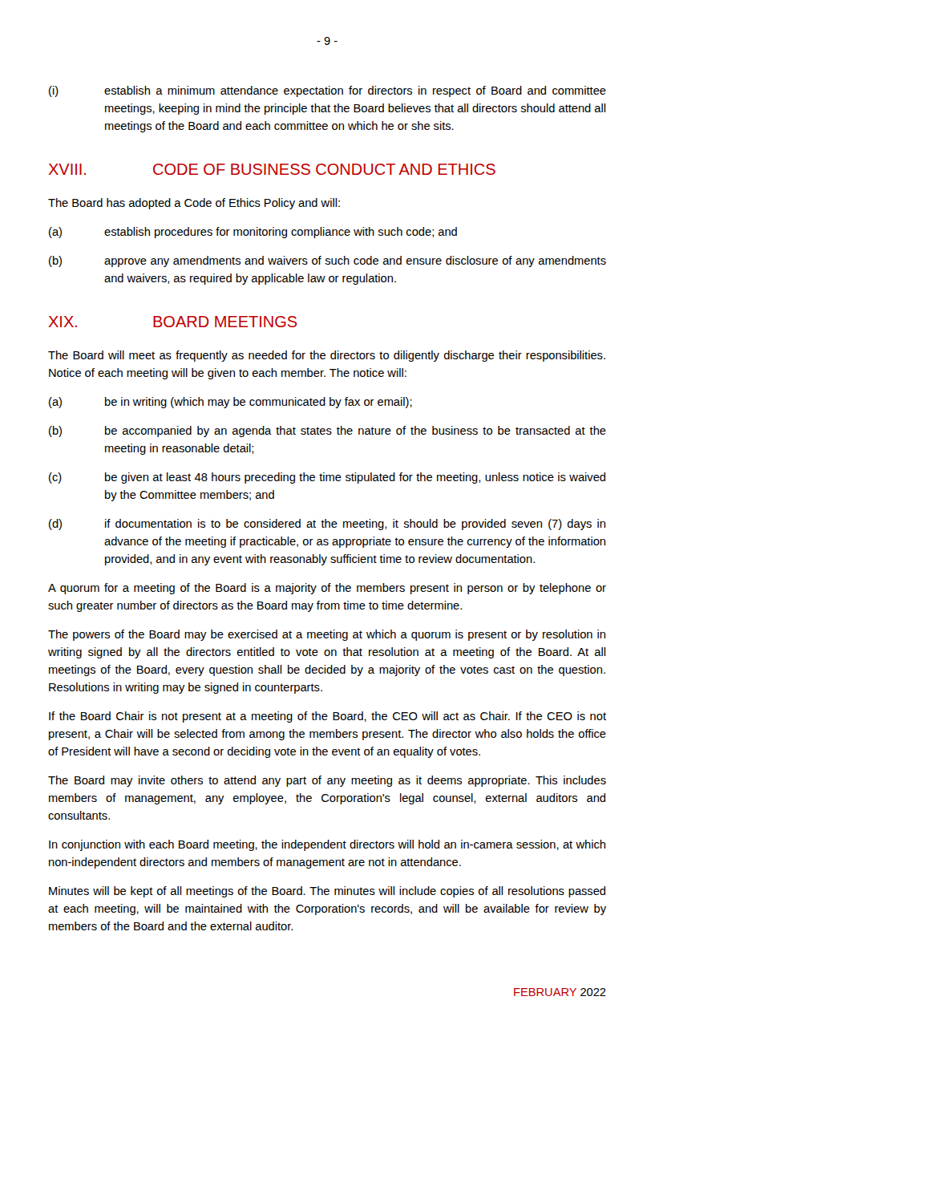- 9 -
(i)
establish a minimum attendance expectation for directors in respect of Board and committee meetings, keeping in mind the principle that the Board believes that all directors should attend all meetings of the Board and each committee on which he or she sits.
XVIII. CODE OF BUSINESS CONDUCT AND ETHICS
The Board has adopted a Code of Ethics Policy and will:
(a)
establish procedures for monitoring compliance with such code; and
(b)
approve any amendments and waivers of such code and ensure disclosure of any amendments and waivers, as required by applicable law or regulation.
XIX. BOARD MEETINGS
The Board will meet as frequently as needed for the directors to diligently discharge their responsibilities. Notice of each meeting will be given to each member. The notice will:
(a)
be in writing (which may be communicated by fax or email);
(b)
be accompanied by an agenda that states the nature of the business to be transacted at the meeting in reasonable detail;
(c)
be given at least 48 hours preceding the time stipulated for the meeting, unless notice is waived by the Committee members; and
(d)
if documentation is to be considered at the meeting, it should be provided seven (7) days in advance of the meeting if practicable, or as appropriate to ensure the currency of the information provided, and in any event with reasonably sufficient time to review documentation.
A quorum for a meeting of the Board is a majority of the members present in person or by telephone or such greater number of directors as the Board may from time to time determine.
The powers of the Board may be exercised at a meeting at which a quorum is present or by resolution in writing signed by all the directors entitled to vote on that resolution at a meeting of the Board. At all meetings of the Board, every question shall be decided by a majority of the votes cast on the question. Resolutions in writing may be signed in counterparts.
If the Board Chair is not present at a meeting of the Board, the CEO will act as Chair. If the CEO is not present, a Chair will be selected from among the members present. The director who also holds the office of President will have a second or deciding vote in the event of an equality of votes.
The Board may invite others to attend any part of any meeting as it deems appropriate. This includes members of management, any employee, the Corporation's legal counsel, external auditors and consultants.
In conjunction with each Board meeting, the independent directors will hold an in-camera session, at which non-independent directors and members of management are not in attendance.
Minutes will be kept of all meetings of the Board. The minutes will include copies of all resolutions passed at each meeting, will be maintained with the Corporation's records, and will be available for review by members of the Board and the external auditor.
FEBRUARY 2022